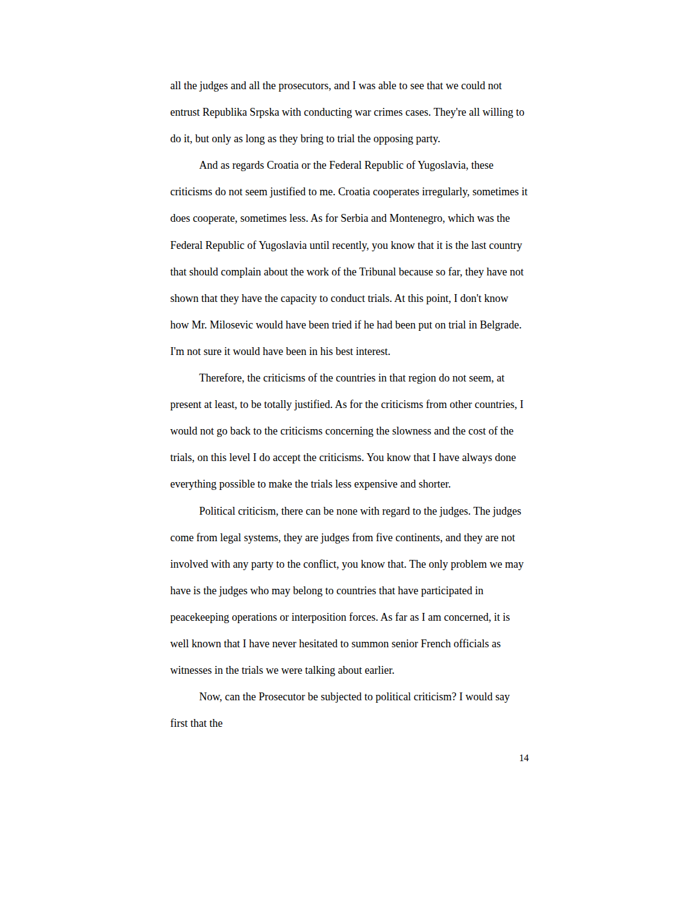all the judges and all the prosecutors, and I was able to see that we could not entrust Republika Srpska with conducting war crimes cases. They're all willing to do it, but only as long as they bring to trial the opposing party.
And as regards Croatia or the Federal Republic of Yugoslavia, these criticisms do not seem justified to me. Croatia cooperates irregularly, sometimes it does cooperate, sometimes less. As for Serbia and Montenegro, which was the Federal Republic of Yugoslavia until recently, you know that it is the last country that should complain about the work of the Tribunal because so far, they have not shown that they have the capacity to conduct trials. At this point, I don't know how Mr. Milosevic would have been tried if he had been put on trial in Belgrade. I'm not sure it would have been in his best interest.
Therefore, the criticisms of the countries in that region do not seem, at present at least, to be totally justified. As for the criticisms from other countries, I would not go back to the criticisms concerning the slowness and the cost of the trials, on this level I do accept the criticisms. You know that I have always done everything possible to make the trials less expensive and shorter.
Political criticism, there can be none with regard to the judges. The judges come from legal systems, they are judges from five continents, and they are not involved with any party to the conflict, you know that. The only problem we may have is the judges who may belong to countries that have participated in peacekeeping operations or interposition forces. As far as I am concerned, it is well known that I have never hesitated to summon senior French officials as witnesses in the trials we were talking about earlier.
Now, can the Prosecutor be subjected to political criticism? I would say first that the
14